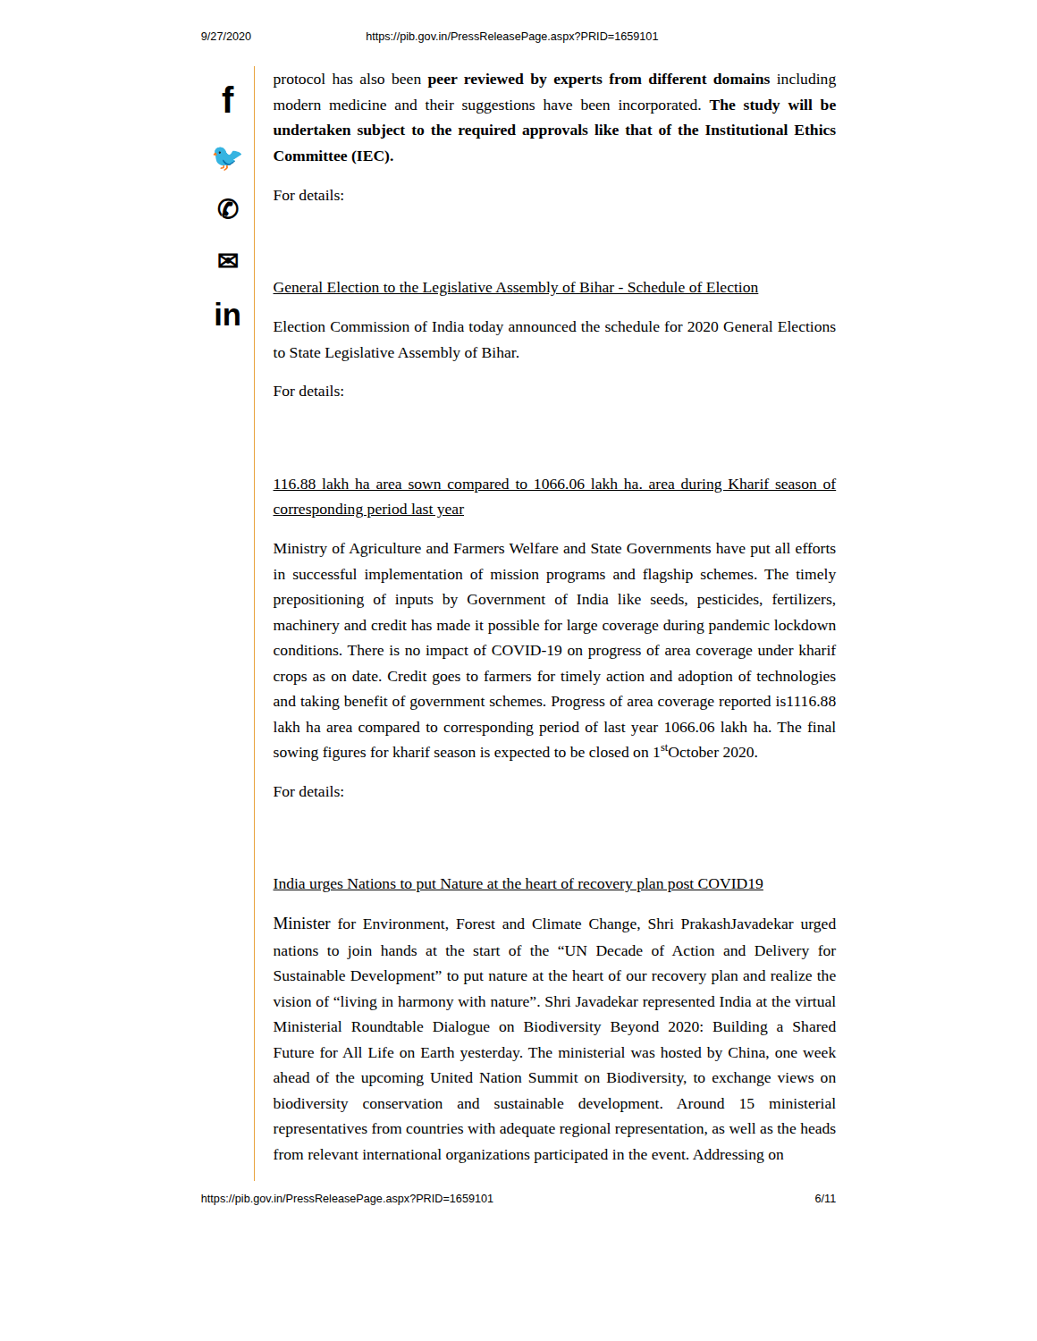9/27/2020
https://pib.gov.in/PressReleasePage.aspx?PRID=1659101
f 🐦 ✆ ✉ in
protocol has also been peer reviewed by experts from different domains including modern medicine and their suggestions have been incorporated. The study will be undertaken subject to the required approvals like that of the Institutional Ethics Committee (IEC).
For details:
General Election to the Legislative Assembly of Bihar - Schedule of Election
Election Commission of India today announced the schedule for 2020 General Elections to State Legislative Assembly of Bihar.
For details:
116.88 lakh ha area sown compared to 1066.06 lakh ha. area during Kharif season of corresponding period last year
Ministry of Agriculture and Farmers Welfare and State Governments have put all efforts in successful implementation of mission programs and flagship schemes. The timely prepositioning of inputs by Government of India like seeds, pesticides, fertilizers, machinery and credit has made it possible for large coverage during pandemic lockdown conditions. There is no impact of COVID-19 on progress of area coverage under kharif crops as on date. Credit goes to farmers for timely action and adoption of technologies and taking benefit of government schemes. Progress of area coverage reported is1116.88 lakh ha area compared to corresponding period of last year 1066.06 lakh ha. The final sowing figures for kharif season is expected to be closed on 1stOctober 2020.
For details:
India urges Nations to put Nature at the heart of recovery plan post COVID19
Minister for Environment, Forest and Climate Change, Shri PrakashJavadekar urged nations to join hands at the start of the “UN Decade of Action and Delivery for Sustainable Development” to put nature at the heart of our recovery plan and realize the vision of “living in harmony with nature”. Shri Javadekar represented India at the virtual Ministerial Roundtable Dialogue on Biodiversity Beyond 2020: Building a Shared Future for All Life on Earth yesterday. The ministerial was hosted by China, one week ahead of the upcoming United Nation Summit on Biodiversity, to exchange views on biodiversity conservation and sustainable development. Around 15 ministerial representatives from countries with adequate regional representation, as well as the heads from relevant international organizations participated in the event. Addressing on
https://pib.gov.in/PressReleasePage.aspx?PRID=1659101
6/11